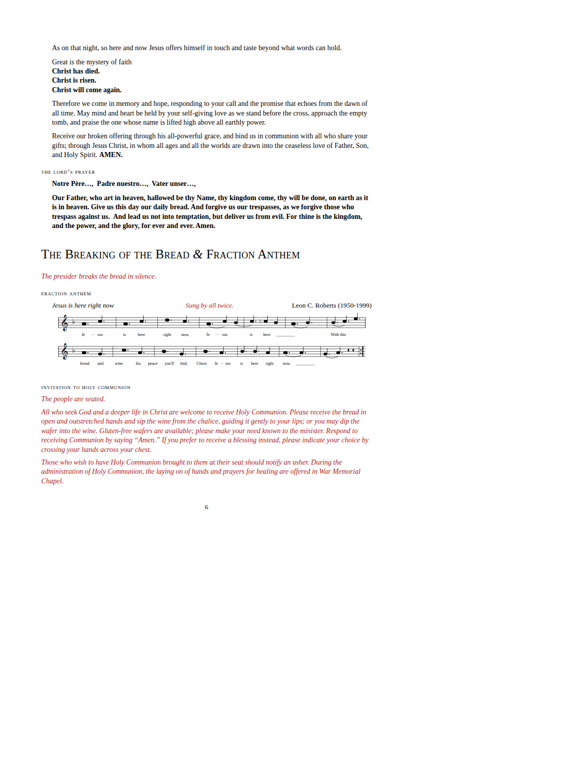As on that night, so here and now Jesus offers himself in touch and taste beyond what words can hold.
Great is the mystery of faith
Christ has died.
Christ is risen.
Christ will come again.
Therefore we come in memory and hope, responding to your call and the promise that echoes from the dawn of all time. May mind and heart be held by your self-giving love as we stand before the cross, approach the empty tomb, and praise the one whose name is lifted high above all earthly power.
Receive our broken offering through his all-powerful grace, and bind us in communion with all who share your gifts; through Jesus Christ, in whom all ages and all the worlds are drawn into the ceaseless love of Father, Son, and Holy Spirit. AMEN.
the lord’s prayer
Notre Père…, Padre nuestro…, Vater unser…,
Our Father, who art in heaven, hallowed be thy Name, thy kingdom come, thy will be done, on earth as it is in heaven. Give us this day our daily bread. And forgive us our trespasses, as we forgive those who trespass against us. And lead us not into temptation, but deliver us from evil. For thine is the kingdom, and the power, and the glory, for ever and ever. Amen.
The Breaking of the Bread & Fraction Anthem
The presider breaks the bread in silence.
fraction anthem
Jesus is here right now Sung by all twice. Leon C. Roberts (1950-1999)
𝄞 ♭ ♭ Je - sus is here right now, Je - sus is here. _________ With this 𝄞 ♭ bread and wine his peace you'll find, Christ Je - sus is here right now. _________
invitation to holy communion
The people are seated.
All who seek God and a deeper life in Christ are welcome to receive Holy Communion. Please receive the bread in open and outstretched hands and sip the wine from the chalice, guiding it gently to your lips; or you may dip the wafer into the wine. Gluten-free wafers are available; please make your need known to the minister. Respond to receiving Communion by saying “Amen.” If you prefer to receive a blessing instead, please indicate your choice by crossing your hands across your chest.
Those who wish to have Holy Communion brought to them at their seat should notify an usher. During the administration of Holy Communion, the laying on of hands and prayers for healing are offered in War Memorial Chapel.
6